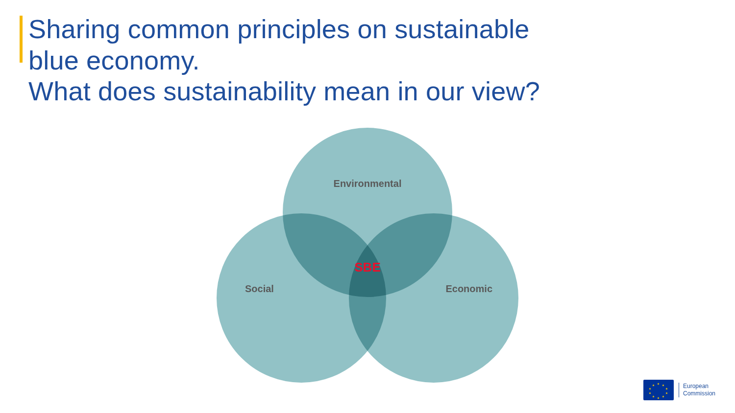Sharing common principles on sustainable blue economy. What does sustainability mean in our view?
Environmental
Social
Economic
SBE
European Commission